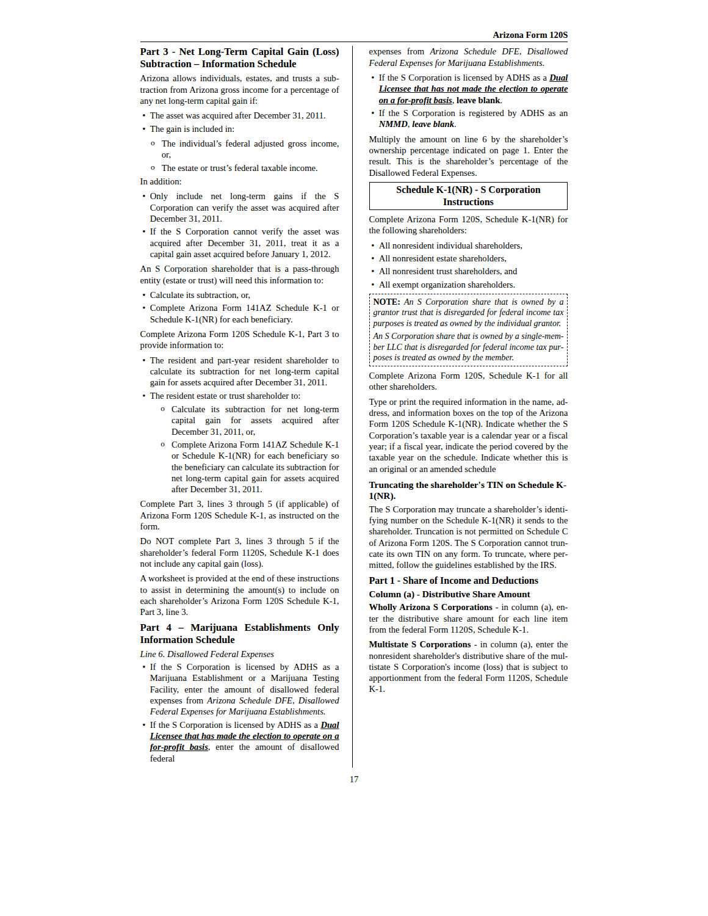Arizona Form 120S
Part 3 - Net Long-Term Capital Gain (Loss) Subtraction – Information Schedule
Arizona allows individuals, estates, and trusts a subtraction from Arizona gross income for a percentage of any net long-term capital gain if:
The asset was acquired after December 31, 2011.
The gain is included in:
The individual’s federal adjusted gross income, or,
The estate or trust’s federal taxable income.
In addition:
Only include net long-term gains if the S Corporation can verify the asset was acquired after December 31, 2011.
If the S Corporation cannot verify the asset was acquired after December 31, 2011, treat it as a capital gain asset acquired before January 1, 2012.
An S Corporation shareholder that is a pass-through entity (estate or trust) will need this information to:
Calculate its subtraction, or,
Complete Arizona Form 141AZ Schedule K-1 or Schedule K-1(NR) for each beneficiary.
Complete Arizona Form 120S Schedule K-1, Part 3 to provide information to:
The resident and part-year resident shareholder to calculate its subtraction for net long-term capital gain for assets acquired after December 31, 2011.
The resident estate or trust shareholder to:
Calculate its subtraction for net long-term capital gain for assets acquired after December 31, 2011, or,
Complete Arizona Form 141AZ Schedule K-1 or Schedule K-1(NR) for each beneficiary so the beneficiary can calculate its subtraction for net long-term capital gain for assets acquired after December 31, 2011.
Complete Part 3, lines 3 through 5 (if applicable) of Arizona Form 120S Schedule K-1, as instructed on the form.
Do NOT complete Part 3, lines 3 through 5 if the shareholder’s federal Form 1120S, Schedule K-1 does not include any capital gain (loss).
A worksheet is provided at the end of these instructions to assist in determining the amount(s) to include on each shareholder’s Arizona Form 120S Schedule K-1, Part 3, line 3.
Part 4 – Marijuana Establishments Only Information Schedule
Line 6. Disallowed Federal Expenses
If the S Corporation is licensed by ADHS as a Marijuana Establishment or a Marijuana Testing Facility, enter the amount of disallowed federal expenses from Arizona Schedule DFE, Disallowed Federal Expenses for Marijuana Establishments.
If the S Corporation is licensed by ADHS as a Dual Licensee that has made the election to operate on a for-profit basis, enter the amount of disallowed federal
expenses from Arizona Schedule DFE, Disallowed Federal Expenses for Marijuana Establishments.
If the S Corporation is licensed by ADHS as a Dual Licensee that has not made the election to operate on a for-profit basis, leave blank.
If the S Corporation is registered by ADHS as an NMMD, leave blank.
Multiply the amount on line 6 by the shareholder’s ownership percentage indicated on page 1. Enter the result. This is the shareholder’s percentage of the Disallowed Federal Expenses.
Schedule K-1(NR) - S Corporation Instructions
Complete Arizona Form 120S, Schedule K-1(NR) for the following shareholders:
All nonresident individual shareholders,
All nonresident estate shareholders,
All nonresident trust shareholders, and
All exempt organization shareholders.
NOTE: An S Corporation share that is owned by a grantor trust that is disregarded for federal income tax purposes is treated as owned by the individual grantor.
An S Corporation share that is owned by a single-member LLC that is disregarded for federal income tax purposes is treated as owned by the member.
Complete Arizona Form 120S, Schedule K-1 for all other shareholders.
Type or print the required information in the name, address, and information boxes on the top of the Arizona Form 120S Schedule K-1(NR). Indicate whether the S Corporation’s taxable year is a calendar year or a fiscal year; if a fiscal year, indicate the period covered by the taxable year on the schedule. Indicate whether this is an original or an amended schedule
Truncating the shareholder's TIN on Schedule K-1(NR).
The S Corporation may truncate a shareholder’s identifying number on the Schedule K-1(NR) it sends to the shareholder. Truncation is not permitted on Schedule C of Arizona Form 120S. The S Corporation cannot truncate its own TIN on any form. To truncate, where permitted, follow the guidelines established by the IRS.
Part 1 - Share of Income and Deductions
Column (a) - Distributive Share Amount
Wholly Arizona S Corporations - in column (a), enter the distributive share amount for each line item from the federal Form 1120S, Schedule K-1.
Multistate S Corporations - in column (a), enter the nonresident shareholder's distributive share of the multistate S Corporation's income (loss) that is subject to apportionment from the federal Form 1120S, Schedule K-1.
17